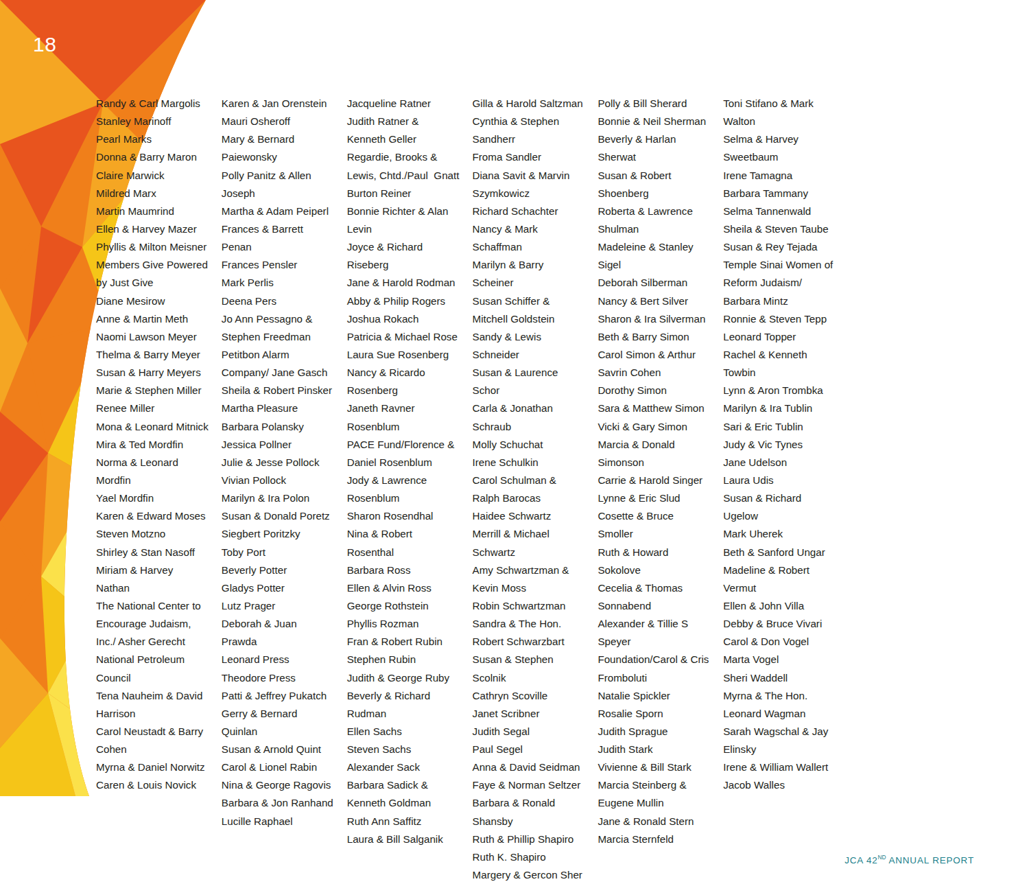18
Randy & Carl Margolis
Stanley Marinoff
Pearl Marks
Donna & Barry Maron
Claire Marwick
Mildred Marx
Martin Maumrind
Ellen & Harvey Mazer
Phyllis & Milton Meisner
Members Give Powered by Just Give
Diane Mesirow
Anne & Martin Meth
Naomi Lawson Meyer
Thelma & Barry Meyer
Susan & Harry Meyers
Marie & Stephen Miller
Renee Miller
Mona & Leonard Mitnick
Mira & Ted Mordfin
Norma & Leonard Mordfin
Yael Mordfin
Karen & Edward Moses
Steven Motzno
Shirley & Stan Nasoff
Miriam & Harvey Nathan
The National Center to Encourage Judaism, Inc./ Asher Gerecht
National Petroleum Council
Tena Nauheim & David Harrison
Carol Neustadt & Barry Cohen
Myrna & Daniel Norwitz
Caren & Louis Novick
Karen & Jan Orenstein
Mauri Osheroff
Mary & Bernard Paiewonsky
Polly Panitz & Allen Joseph
Martha & Adam Peiperl
Frances & Barrett Penan
Frances Pensler
Mark Perlis
Deena Pers
Jo Ann Pessagno & Stephen Freedman
Petitbon Alarm Company/ Jane Gasch
Sheila & Robert Pinsker
Martha Pleasure
Barbara Polansky
Jessica Pollner
Julie & Jesse Pollock
Vivian Pollock
Marilyn & Ira Polon
Susan & Donald Poretz
Siegbert Poritzky
Toby Port
Beverly Potter
Gladys Potter
Lutz Prager
Deborah & Juan Prawda
Leonard Press
Theodore Press
Patti & Jeffrey Pukatch
Gerry & Bernard Quinlan
Susan & Arnold Quint
Carol & Lionel Rabin
Nina & George Ragovis
Barbara & Jon Ranhand
Lucille Raphael
Jacqueline Ratner
Judith Ratner & Kenneth Geller
Regardie, Brooks & Lewis, Chtd./Paul Gnatt
Burton Reiner
Bonnie Richter & Alan Levin
Joyce & Richard Riseberg
Jane & Harold Rodman
Abby & Philip Rogers
Joshua Rokach
Patricia & Michael Rose
Laura Sue Rosenberg
Nancy & Ricardo Rosenberg
Janeth Ravner Rosenblum
PACE Fund/Florence & Daniel Rosenblum
Jody & Lawrence Rosenblum
Sharon Rosendhal
Nina & Robert Rosenthal
Barbara Ross
Ellen & Alvin Ross
George Rothstein
Phyllis Rozman
Fran & Robert Rubin
Stephen Rubin
Judith & George Ruby
Beverly & Richard Rudman
Ellen Sachs
Steven Sachs
Alexander Sack
Barbara Sadick & Kenneth Goldman
Ruth Ann Saffitz
Laura & Bill Salganik
Gilla & Harold Saltzman
Cynthia & Stephen Sandherr
Froma Sandler
Diana Savit & Marvin Szymkowicz
Richard Schachter
Nancy & Mark Schaffman
Marilyn & Barry Scheiner
Susan Schiffer & Mitchell Goldstein
Sandy & Lewis Schneider
Susan & Laurence Schor
Carla & Jonathan Schraub
Molly Schuchat
Irene Schulkin
Carol Schulman & Ralph Barocas
Haidee Schwartz
Merrill & Michael Schwartz
Amy Schwartzman & Kevin Moss
Robin Schwartzman
Sandra & The Hon. Robert Schwarzbart
Susan & Stephen Scolnik
Cathryn Scoville
Janet Scribner
Judith Segal
Paul Segel
Anna & David Seidman
Faye & Norman Seltzer
Barbara & Ronald Shansby
Ruth & Phillip Shapiro
Ruth K. Shapiro
Margery & Gercon Sher
Polly & Bill Sherard
Bonnie & Neil Sherman
Beverly & Harlan Sherwat
Susan & Robert Shoenberg
Roberta & Lawrence Shulman
Madeleine & Stanley Sigel
Deborah Silberman
Nancy & Bert Silver
Sharon & Ira Silverman
Beth & Barry Simon
Carol Simon & Arthur Savrin Cohen
Dorothy Simon
Sara & Matthew Simon
Vicki & Gary Simon
Marcia & Donald Simonson
Carrie & Harold Singer
Lynne & Eric Slud
Cosette & Bruce Smoller
Ruth & Howard Sokolove
Cecelia & Thomas Sonnabend
Alexander & Tillie S Speyer Foundation/Carol & Cris Fromboluti
Natalie Spickler
Rosalie Sporn
Judith Sprague
Judith Stark
Vivienne & Bill Stark
Marcia Steinberg & Eugene Mullin
Jane & Ronald Stern
Marcia Sternfeld
Toni Stifano & Mark Walton
Selma & Harvey Sweetbaum
Irene Tamagna
Barbara Tammany
Selma Tannenwald
Sheila & Steven Taube
Susan & Rey Tejada
Temple Sinai Women of Reform Judaism/ Barbara Mintz
Ronnie & Steven Tepp
Leonard Topper
Rachel & Kenneth Towbin
Lynn & Aron Trombka
Marilyn & Ira Tublin
Sari & Eric Tublin
Judy & Vic Tynes
Jane Udelson
Laura Udis
Susan & Richard Ugelow
Mark Uherek
Beth & Sanford Ungar
Madeline & Robert Vermut
Ellen & John Villa
Debby & Bruce Vivari
Carol & Don Vogel
Marta Vogel
Sheri Waddell
Myrna & The Hon. Leonard Wagman
Sarah Wagschal & Jay Elinsky
Irene & William Wallert
Jacob Walles
JCA 42ND Annual Report